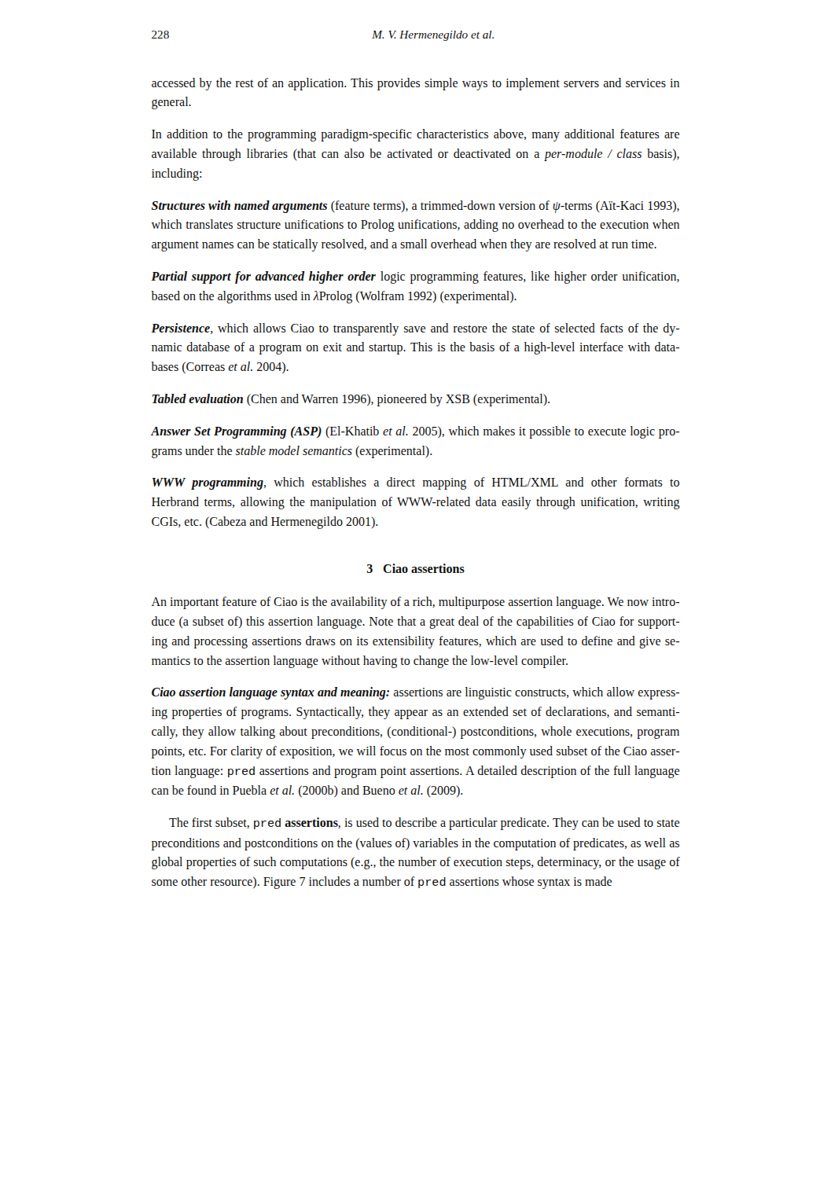228 M. V. Hermenegildo et al.
accessed by the rest of an application. This provides simple ways to implement servers and services in general.
In addition to the programming paradigm-specific characteristics above, many additional features are available through libraries (that can also be activated or deactivated on a per-module / class basis), including:
Structures with named arguments (feature terms), a trimmed-down version of ψ-terms (Aït-Kaci 1993), which translates structure unifications to Prolog unifications, adding no overhead to the execution when argument names can be statically resolved, and a small overhead when they are resolved at run time.
Partial support for advanced higher order logic programming features, like higher order unification, based on the algorithms used in λ Prolog (Wolfram 1992) (experimental).
Persistence, which allows Ciao to transparently save and restore the state of selected facts of the dynamic database of a program on exit and startup. This is the basis of a high-level interface with databases (Correas et al. 2004).
Tabled evaluation (Chen and Warren 1996), pioneered by XSB (experimental).
Answer Set Programming (ASP) (El-Khatib et al. 2005), which makes it possible to execute logic programs under the stable model semantics (experimental).
WWW programming, which establishes a direct mapping of HTML/XML and other formats to Herbrand terms, allowing the manipulation of WWW-related data easily through unification, writing CGIs, etc. (Cabeza and Hermenegildo 2001).
3 Ciao assertions
An important feature of Ciao is the availability of a rich, multipurpose assertion language. We now introduce (a subset of) this assertion language. Note that a great deal of the capabilities of Ciao for supporting and processing assertions draws on its extensibility features, which are used to define and give semantics to the assertion language without having to change the low-level compiler.
Ciao assertion language syntax and meaning: assertions are linguistic constructs, which allow expressing properties of programs. Syntactically, they appear as an extended set of declarations, and semantically, they allow talking about preconditions, (conditional-) postconditions, whole executions, program points, etc. For clarity of exposition, we will focus on the most commonly used subset of the Ciao assertion language: pred assertions and program point assertions. A detailed description of the full language can be found in Puebla et al. (2000b) and Bueno et al. (2009).
The first subset, pred assertions, is used to describe a particular predicate. They can be used to state preconditions and postconditions on the (values of) variables in the computation of predicates, as well as global properties of such computations (e.g., the number of execution steps, determinacy, or the usage of some other resource). Figure 7 includes a number of pred assertions whose syntax is made